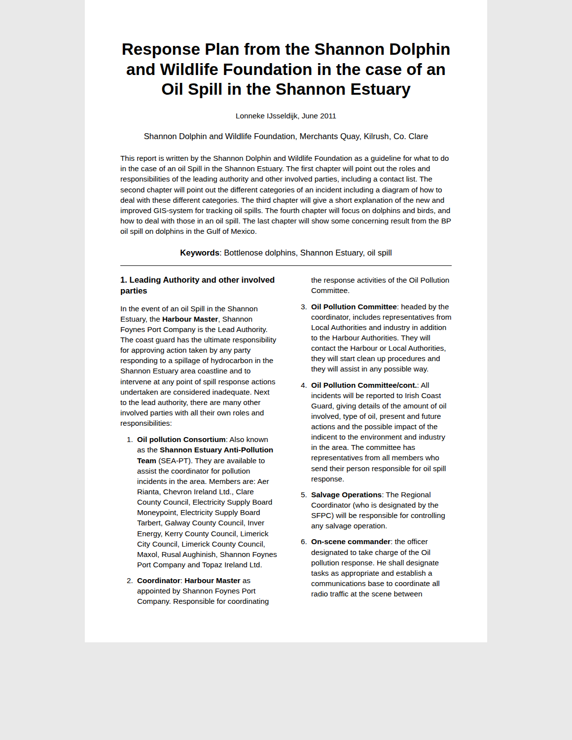Response Plan from the Shannon Dolphin and Wildlife Foundation in the case of an Oil Spill in the Shannon Estuary
Lonneke IJsseldijk, June 2011
Shannon Dolphin and Wildlife Foundation, Merchants Quay, Kilrush, Co. Clare
This report is written by the Shannon Dolphin and Wildlife Foundation as a guideline for what to do in the case of an oil Spill in the Shannon Estuary. The first chapter will point out the roles and responsibilities of the leading authority and other involved parties, including a contact list. The second chapter will point out the different categories of an incident including a diagram of how to deal with these different categories. The third chapter will give a short explanation of the new and improved GIS-system for tracking oil spills. The fourth chapter will focus on dolphins and birds, and how to deal with those in an oil spill. The last chapter will show some concerning result from the BP oil spill on dolphins in the Gulf of Mexico.
Keywords: Bottlenose dolphins, Shannon Estuary, oil spill
1. Leading Authority and other involved parties
In the event of an oil Spill in the Shannon Estuary, the Harbour Master, Shannon Foynes Port Company is the Lead Authority. The coast guard has the ultimate responsibility for approving action taken by any party responding to a spillage of hydrocarbon in the Shannon Estuary area coastline and to intervene at any point of spill response actions undertaken are considered inadequate. Next to the lead authority, there are many other involved parties with all their own roles and responsibilities:
Oil pollution Consortium: Also known as the Shannon Estuary Anti-Pollution Team (SEA-PT). They are available to assist the coordinator for pollution incidents in the area. Members are: Aer Rianta, Chevron Ireland Ltd., Clare County Council, Electricity Supply Board Moneypoint, Electricity Supply Board Tarbert, Galway County Council, Inver Energy, Kerry County Council, Limerick City Council, Limerick County Council, Maxol, Rusal Aughinish, Shannon Foynes Port Company and Topaz Ireland Ltd.
Coordinator: Harbour Master as appointed by Shannon Foynes Port Company. Responsible for coordinating the response activities of the Oil Pollution Committee.
Oil Pollution Committee: headed by the coordinator, includes representatives from Local Authorities and industry in addition to the Harbour Authorities. They will contact the Harbour or Local Authorities, they will start clean up procedures and they will assist in any possible way.
Oil Pollution Committee/cont.: All incidents will be reported to Irish Coast Guard, giving details of the amount of oil involved, type of oil, present and future actions and the possible impact of the indicent to the environment and industry in the area. The committee has representatives from all members who send their person responsible for oil spill response.
Salvage Operations: The Regional Coordinator (who is designated by the SFPC) will be responsible for controlling any salvage operation.
On-scene commander: the officer designated to take charge of the Oil pollution response. He shall designate tasks as appropriate and establish a communications base to coordinate all radio traffic at the scene between